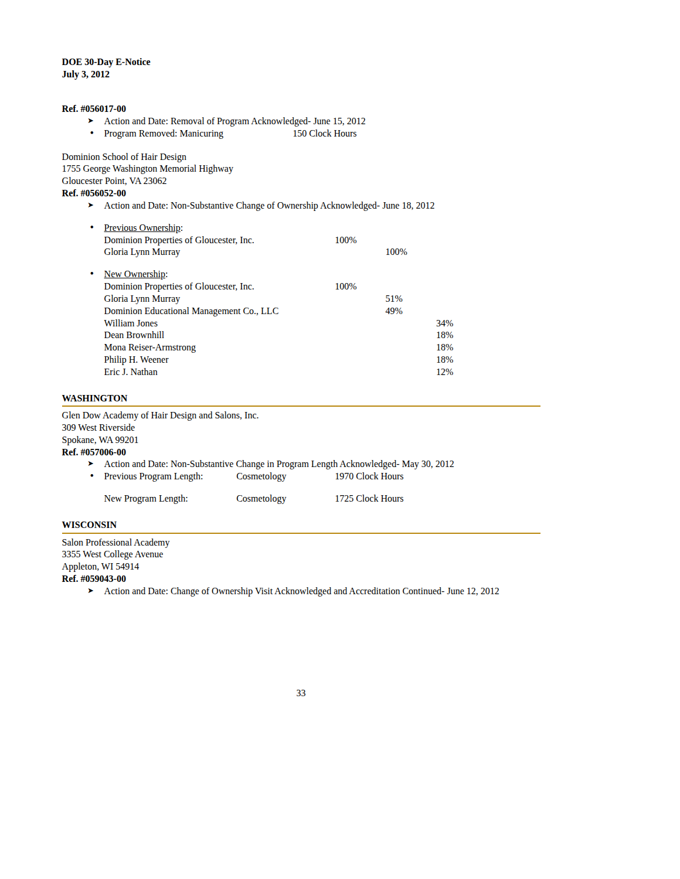DOE 30-Day E-Notice
July 3, 2012
Ref. #056017-00
Action and Date: Removal of Program Acknowledged- June 15, 2012
| Program Removed: Manicuring | 150 Clock Hours |
Dominion School of Hair Design
1755 George Washington Memorial Highway
Gloucester Point, VA 23062
Ref. #056052-00
Action and Date: Non-Substantive Change of Ownership Acknowledged- June 18, 2012
Previous Ownership:
| Dominion Properties of Gloucester, Inc. | 100% | | |
| Gloria Lynn Murray | | 100% | |
New Ownership:
| Dominion Properties of Gloucester, Inc. | 100% | | |
| Gloria Lynn Murray | | 51% | |
| Dominion Educational Management Co., LLC | | 49% | |
| William Jones | | | 34% |
| Dean Brownhill | | | 18% |
| Mona Reiser-Armstrong | | | 18% |
| Philip H. Weener | | | 18% |
| Eric J. Nathan | | | 12% |
WASHINGTON
Glen Dow Academy of Hair Design and Salons, Inc.
309 West Riverside
Spokane, WA 99201
Ref. #057006-00
Action and Date: Non-Substantive Change in Program Length Acknowledged- May 30, 2012
| Previous Program Length: | Cosmetology | 1970 Clock Hours |
| New Program Length: | Cosmetology | 1725 Clock Hours |
WISCONSIN
Salon Professional Academy
3355 West College Avenue
Appleton, WI 54914
Ref. #059043-00
Action and Date: Change of Ownership Visit Acknowledged and Accreditation Continued- June 12, 2012
33